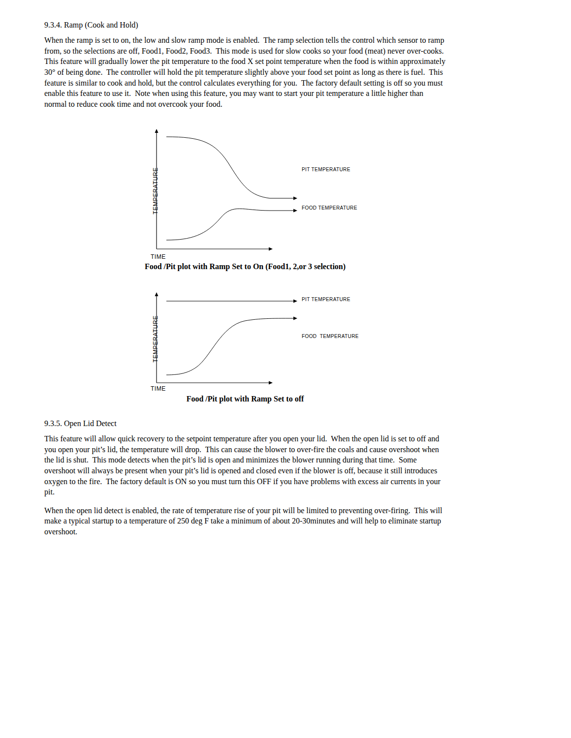9.3.4. Ramp (Cook and Hold)
When the ramp is set to on, the low and slow ramp mode is enabled. The ramp selection tells the control which sensor to ramp from, so the selections are off, Food1, Food2, Food3. This mode is used for slow cooks so your food (meat) never over-cooks. This feature will gradually lower the pit temperature to the food X set point temperature when the food is within approximately 30° of being done. The controller will hold the pit temperature slightly above your food set point as long as there is fuel. This feature is similar to cook and hold, but the control calculates everything for you. The factory default setting is off so you must enable this feature to use it. Note when using this feature, you may want to start your pit temperature a little higher than normal to reduce cook time and not overcook your food.
TEMPERATURE TIME PIT TEMPERATURE FOOD TEMPERATURE
Food /Pit plot with Ramp Set to On (Food1, 2,or 3 selection)
TEMPERATURE TIME PIT TEMPERATURE FOOD TEMPERATURE
Food /Pit plot with Ramp Set to off
9.3.5. Open Lid Detect
This feature will allow quick recovery to the setpoint temperature after you open your lid. When the open lid is set to off and you open your pit’s lid, the temperature will drop. This can cause the blower to over-fire the coals and cause overshoot when the lid is shut. This mode detects when the pit’s lid is open and minimizes the blower running during that time. Some overshoot will always be present when your pit’s lid is opened and closed even if the blower is off, because it still introduces oxygen to the fire. The factory default is ON so you must turn this OFF if you have problems with excess air currents in your pit.
When the open lid detect is enabled, the rate of temperature rise of your pit will be limited to preventing over-firing. This will make a typical startup to a temperature of 250 deg F take a minimum of about 20-30minutes and will help to eliminate startup overshoot.